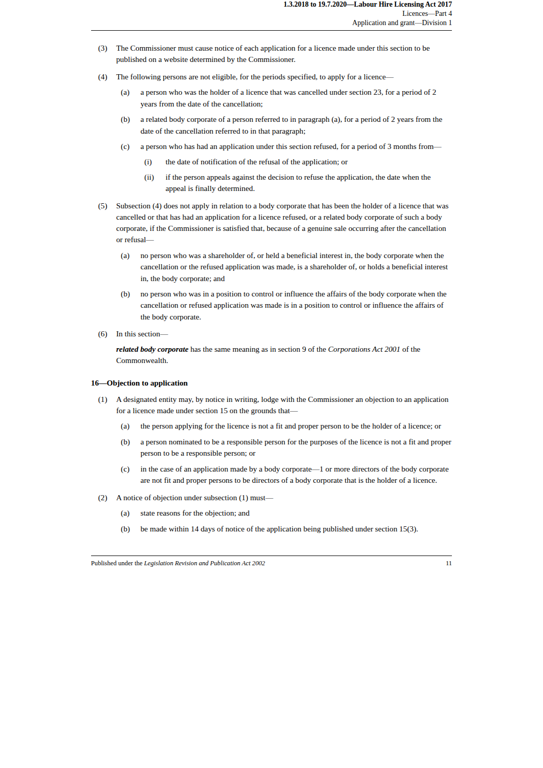1.3.2018 to 19.7.2020—Labour Hire Licensing Act 2017 Licences—Part 4 Application and grant—Division 1
(3) The Commissioner must cause notice of each application for a licence made under this section to be published on a website determined by the Commissioner.
(4) The following persons are not eligible, for the periods specified, to apply for a licence—
(a) a person who was the holder of a licence that was cancelled under section 23, for a period of 2 years from the date of the cancellation;
(b) a related body corporate of a person referred to in paragraph (a), for a period of 2 years from the date of the cancellation referred to in that paragraph;
(c) a person who has had an application under this section refused, for a period of 3 months from—
(i) the date of notification of the refusal of the application; or
(ii) if the person appeals against the decision to refuse the application, the date when the appeal is finally determined.
(5) Subsection (4) does not apply in relation to a body corporate that has been the holder of a licence that was cancelled or that has had an application for a licence refused, or a related body corporate of such a body corporate, if the Commissioner is satisfied that, because of a genuine sale occurring after the cancellation or refusal—
(a) no person who was a shareholder of, or held a beneficial interest in, the body corporate when the cancellation or the refused application was made, is a shareholder of, or holds a beneficial interest in, the body corporate; and
(b) no person who was in a position to control or influence the affairs of the body corporate when the cancellation or refused application was made is in a position to control or influence the affairs of the body corporate.
(6) In this section—
related body corporate has the same meaning as in section 9 of the Corporations Act 2001 of the Commonwealth.
16—Objection to application
(1) A designated entity may, by notice in writing, lodge with the Commissioner an objection to an application for a licence made under section 15 on the grounds that—
(a) the person applying for the licence is not a fit and proper person to be the holder of a licence; or
(b) a person nominated to be a responsible person for the purposes of the licence is not a fit and proper person to be a responsible person; or
(c) in the case of an application made by a body corporate—1 or more directors of the body corporate are not fit and proper persons to be directors of a body corporate that is the holder of a licence.
(2) A notice of objection under subsection (1) must—
(a) state reasons for the objection; and
(b) be made within 14 days of notice of the application being published under section 15(3).
Published under the Legislation Revision and Publication Act 2002 11